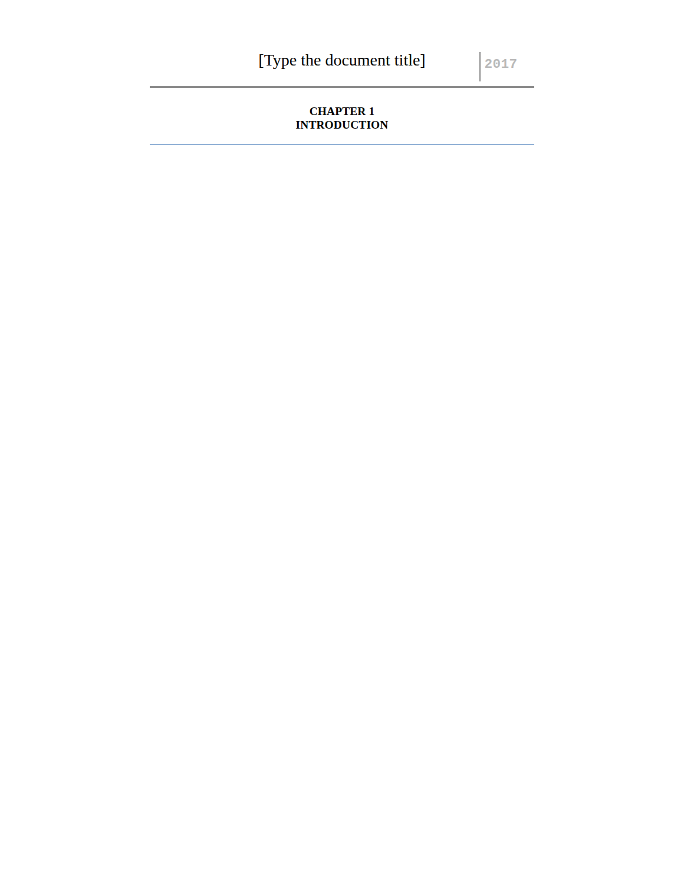[Type the document title]
2017
CHAPTER 1 INTRODUCTION